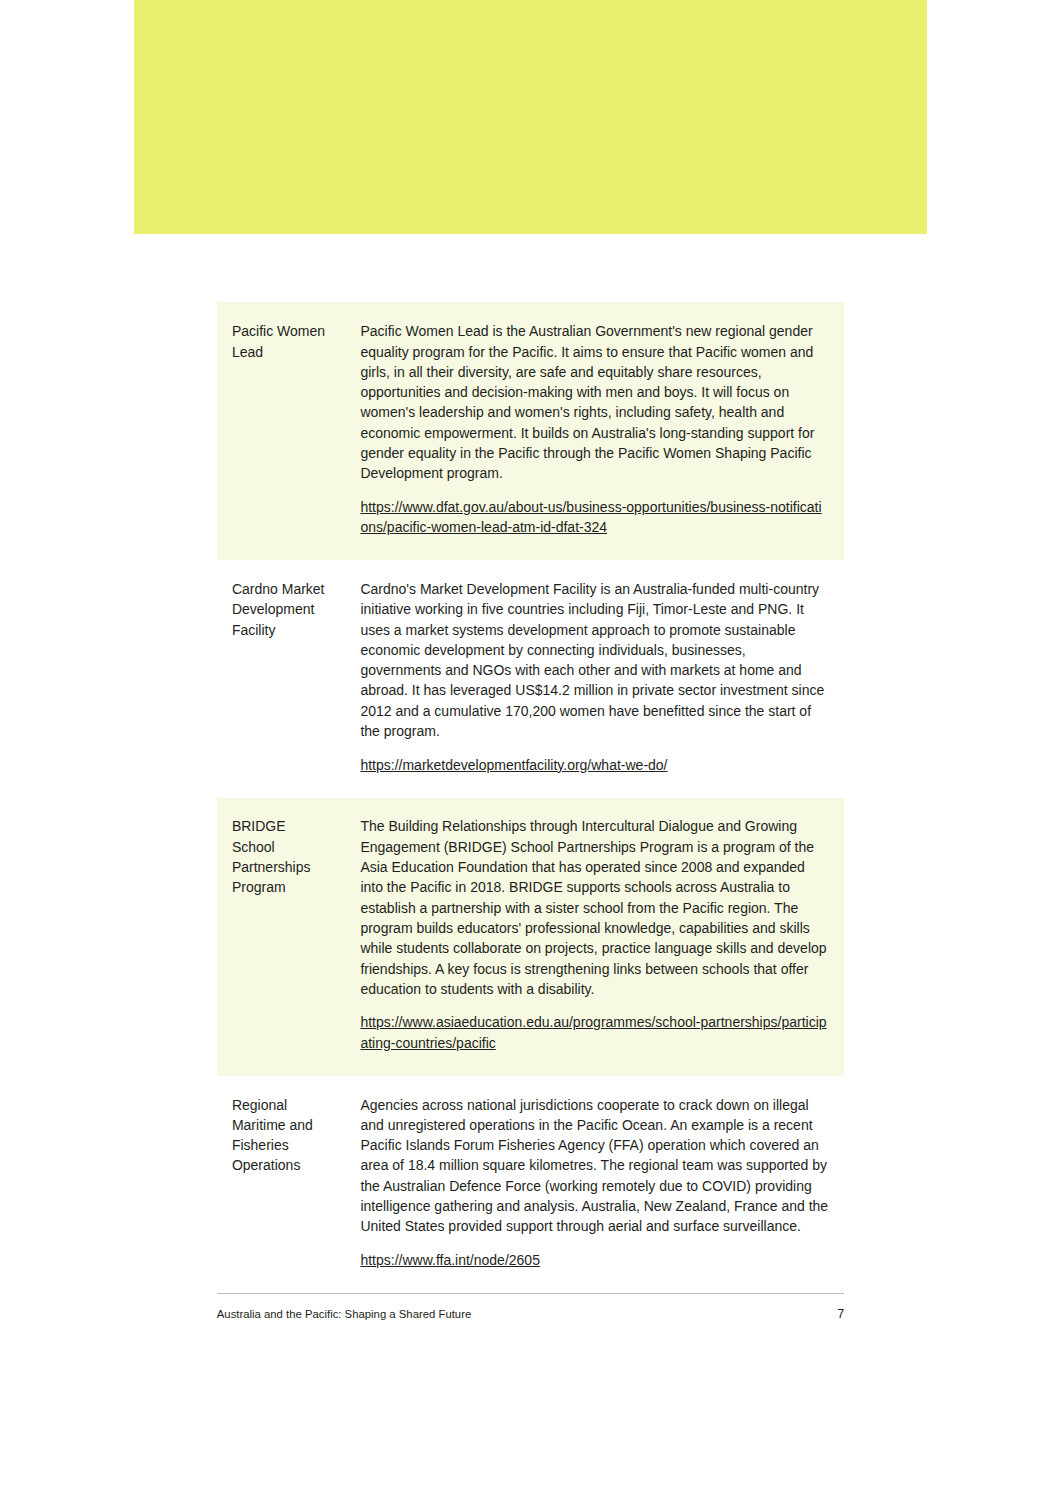| Pacific Women Lead | Pacific Women Lead is the Australian Government's new regional gender equality program for the Pacific. It aims to ensure that Pacific women and girls, in all their diversity, are safe and equitably share resources, opportunities and decision-making with men and boys. It will focus on women's leadership and women's rights, including safety, health and economic empowerment. It builds on Australia's long-standing support for gender equality in the Pacific through the Pacific Women Shaping Pacific Development program. https://www.dfat.gov.au/about-us/business-opportunities/business-notifications/pacific-women-lead-atm-id-dfat-324 |
| Cardno Market Development Facility | Cardno's Market Development Facility is an Australia-funded multi-country initiative working in five countries including Fiji, Timor-Leste and PNG. It uses a market systems development approach to promote sustainable economic development by connecting individuals, businesses, governments and NGOs with each other and with markets at home and abroad. It has leveraged US$14.2 million in private sector investment since 2012 and a cumulative 170,200 women have benefitted since the start of the program. https://marketdevelopmentfacility.org/what-we-do/ |
| BRIDGE School Partnerships Program | The Building Relationships through Intercultural Dialogue and Growing Engagement (BRIDGE) School Partnerships Program is a program of the Asia Education Foundation that has operated since 2008 and expanded into the Pacific in 2018. BRIDGE supports schools across Australia to establish a partnership with a sister school from the Pacific region. The program builds educators' professional knowledge, capabilities and skills while students collaborate on projects, practice language skills and develop friendships. A key focus is strengthening links between schools that offer education to students with a disability. https://www.asiaeducation.edu.au/programmes/school-partnerships/participating-countries/pacific |
| Regional Maritime and Fisheries Operations | Agencies across national jurisdictions cooperate to crack down on illegal and unregistered operations in the Pacific Ocean. An example is a recent Pacific Islands Forum Fisheries Agency (FFA) operation which covered an area of 18.4 million square kilometres. The regional team was supported by the Australian Defence Force (working remotely due to COVID) providing intelligence gathering and analysis. Australia, New Zealand, France and the United States provided support through aerial and surface surveillance. https://www.ffa.int/node/2605 |
Australia and the Pacific: Shaping a Shared Future 7